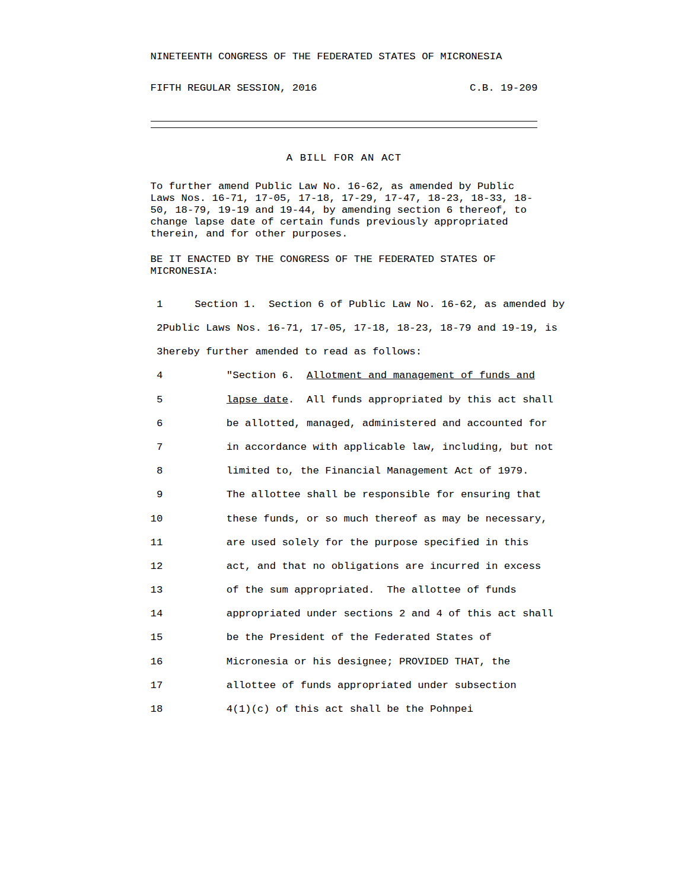NINETEENTH CONGRESS OF THE FEDERATED STATES OF MICRONESIA
FIFTH REGULAR SESSION, 2016 C.B. 19-209
A BILL FOR AN ACT
To further amend Public Law No. 16-62, as amended by Public Laws Nos. 16-71, 17-05, 17-18, 17-29, 17-47, 18-23, 18-33, 18-50, 18-79, 19-19 and 19-44, by amending section 6 thereof, to change lapse date of certain funds previously appropriated therein, and for other purposes.
BE IT ENACTED BY THE CONGRESS OF THE FEDERATED STATES OF MICRONESIA:
| 1 | Section 1. Section 6 of Public Law No. 16-62, as amended by |
| 2 | Public Laws Nos. 16-71, 17-05, 17-18, 18-23, 18-79 and 19-19, is |
| 3 | hereby further amended to read as follows: |
| 4 | "Section 6. Allotment and management of funds and |
| 5 | lapse date . All funds appropriated by this act shall |
| 6 | be allotted, managed, administered and accounted for |
| 7 | in accordance with applicable law, including, but not |
| 8 | limited to, the Financial Management Act of 1979. |
| 9 | The allottee shall be responsible for ensuring that |
| 10 | these funds, or so much thereof as may be necessary, |
| 11 | are used solely for the purpose specified in this |
| 12 | act, and that no obligations are incurred in excess |
| 13 | of the sum appropriated. The allottee of funds |
| 14 | appropriated under sections 2 and 4 of this act shall |
| 15 | be the President of the Federated States of |
| 16 | Micronesia or his designee; PROVIDED THAT, the |
| 17 | allottee of funds appropriated under subsection |
| 18 | 4(1)(c) of this act shall be the Pohnpei |